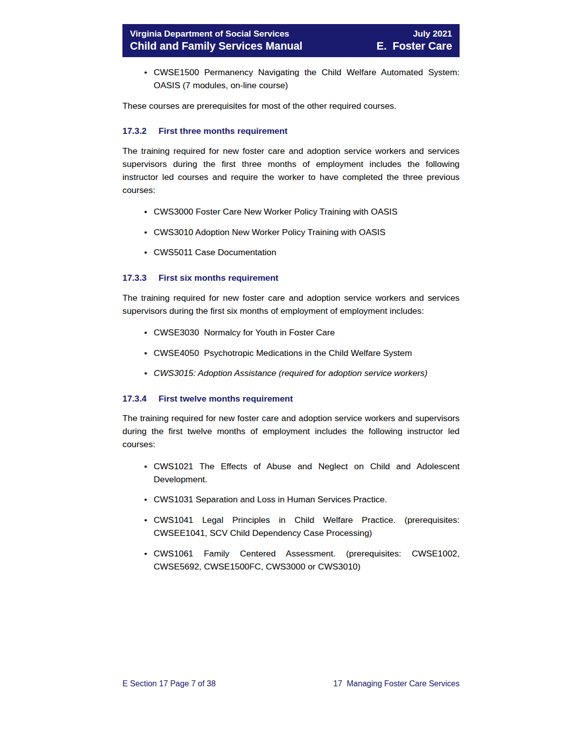Virginia Department of Social Services
Child and Family Services Manual
July 2021
E. Foster Care
CWSE1500 Permanency Navigating the Child Welfare Automated System: OASIS (7 modules, on-line course)
These courses are prerequisites for most of the other required courses.
17.3.2 First three months requirement
The training required for new foster care and adoption service workers and services supervisors during the first three months of employment includes the following instructor led courses and require the worker to have completed the three previous courses:
CWS3000 Foster Care New Worker Policy Training with OASIS
CWS3010 Adoption New Worker Policy Training with OASIS
CWS5011 Case Documentation
17.3.3 First six months requirement
The training required for new foster care and adoption service workers and services supervisors during the first six months of employment of employment includes:
CWSE3030 Normalcy for Youth in Foster Care
CWSE4050 Psychotropic Medications in the Child Welfare System
CWS3015: Adoption Assistance (required for adoption service workers)
17.3.4 First twelve months requirement
The training required for new foster care and adoption service workers and supervisors during the first twelve months of employment includes the following instructor led courses:
CWS1021 The Effects of Abuse and Neglect on Child and Adolescent Development.
CWS1031 Separation and Loss in Human Services Practice.
CWS1041 Legal Principles in Child Welfare Practice. (prerequisites: CWSEE1041, SCV Child Dependency Case Processing)
CWS1061 Family Centered Assessment. (prerequisites: CWSE1002, CWSE5692, CWSE1500FC, CWS3000 or CWS3010)
E Section 17 Page 7 of 38
17 Managing Foster Care Services